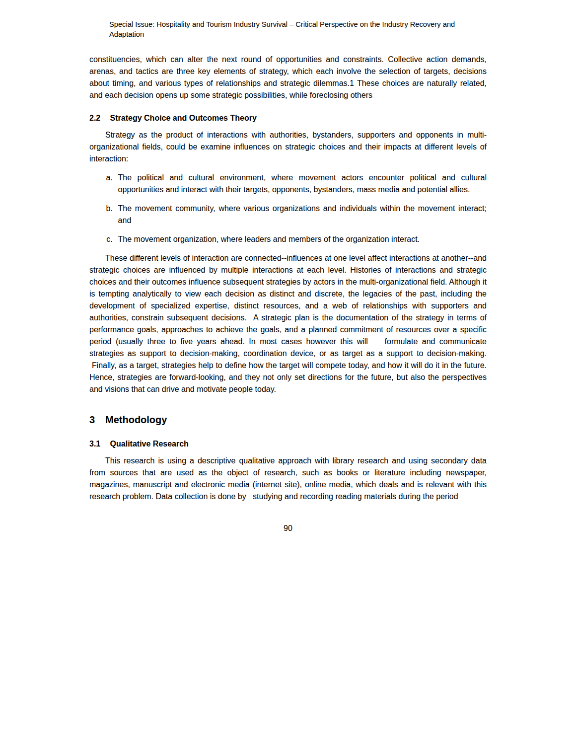Special Issue: Hospitality and Tourism Industry Survival – Critical Perspective on the Industry Recovery and Adaptation
constituencies, which can alter the next round of opportunities and constraints. Collective action demands, arenas, and tactics are three key elements of strategy, which each involve the selection of targets, decisions about timing, and various types of relationships and strategic dilemmas.1 These choices are naturally related, and each decision opens up some strategic possibilities, while foreclosing others
2.2 Strategy Choice and Outcomes Theory
Strategy as the product of interactions with authorities, bystanders, supporters and opponents in multi-organizational fields, could be examine influences on strategic choices and their impacts at different levels of interaction:
The political and cultural environment, where movement actors encounter political and cultural opportunities and interact with their targets, opponents, bystanders, mass media and potential allies.
The movement community, where various organizations and individuals within the movement interact; and
The movement organization, where leaders and members of the organization interact.
These different levels of interaction are connected--influences at one level affect interactions at another--and strategic choices are influenced by multiple interactions at each level. Histories of interactions and strategic choices and their outcomes influence subsequent strategies by actors in the multi-organizational field. Although it is tempting analytically to view each decision as distinct and discrete, the legacies of the past, including the development of specialized expertise, distinct resources, and a web of relationships with supporters and authorities, constrain subsequent decisions. A strategic plan is the documentation of the strategy in terms of performance goals, approaches to achieve the goals, and a planned commitment of resources over a specific period (usually three to five years ahead. In most cases however this will formulate and communicate strategies as support to decision-making, coordination device, or as target as a support to decision-making. Finally, as a target, strategies help to define how the target will compete today, and how it will do it in the future. Hence, strategies are forward-looking, and they not only set directions for the future, but also the perspectives and visions that can drive and motivate people today.
3 Methodology
3.1 Qualitative Research
This research is using a descriptive qualitative approach with library research and using secondary data from sources that are used as the object of research, such as books or literature including newspaper, magazines, manuscript and electronic media (internet site), online media, which deals and is relevant with this research problem. Data collection is done by studying and recording reading materials during the period
90